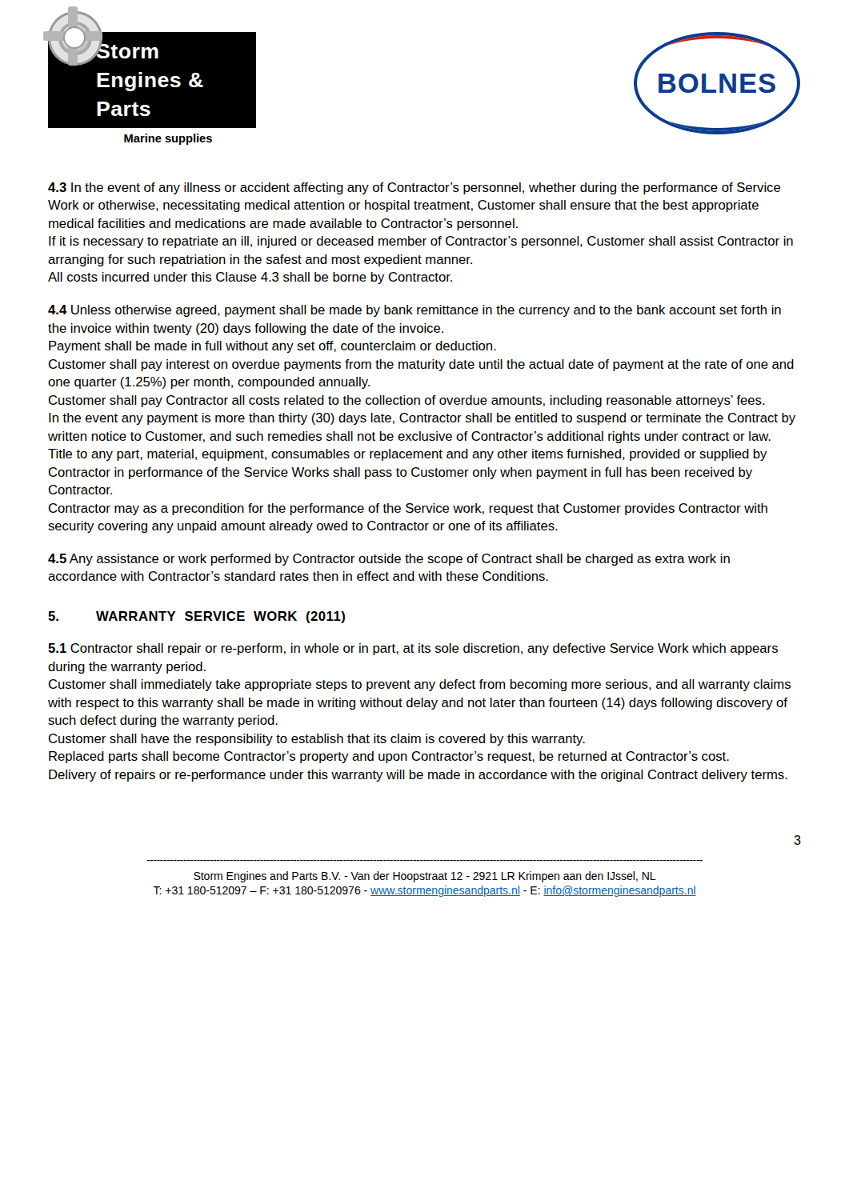Storm Engines & Parts
Marine supplies
BOLNES
4.3 In the event of any illness or accident affecting any of Contractor’s personnel, whether during the performance of Service Work or otherwise, necessitating medical attention or hospital treatment, Customer shall ensure that the best appropriate medical facilities and medications are made available to Contractor’s personnel.
If it is necessary to repatriate an ill, injured or deceased member of Contractor’s personnel, Customer shall assist Contractor in arranging for such repatriation in the safest and most expedient manner.
All costs incurred under this Clause 4.3 shall be borne by Contractor.
4.4 Unless otherwise agreed, payment shall be made by bank remittance in the currency and to the bank account set forth in the invoice within twenty (20) days following the date of the invoice.
Payment shall be made in full without any set off, counterclaim or deduction.
Customer shall pay interest on overdue payments from the maturity date until the actual date of payment at the rate of one and one quarter (1.25%) per month, compounded annually.
Customer shall pay Contractor all costs related to the collection of overdue amounts, including reasonable attorneys’ fees.
In the event any payment is more than thirty (30) days late, Contractor shall be entitled to suspend or terminate the Contract by written notice to Customer, and such remedies shall not be exclusive of Contractor’s additional rights under contract or law.
Title to any part, material, equipment, consumables or replacement and any other items furnished, provided or supplied by Contractor in performance of the Service Works shall pass to Customer only when payment in full has been received by Contractor.
Contractor may as a precondition for the performance of the Service work, request that Customer provides Contractor with security covering any unpaid amount already owed to Contractor or one of its affiliates.
4.5 Any assistance or work performed by Contractor outside the scope of Contract shall be charged as extra work in accordance with Contractor’s standard rates then in effect and with these Conditions.
5. WARRANTY SERVICE WORK (2011)
5.1 Contractor shall repair or re-perform, in whole or in part, at its sole discretion, any defective Service Work which appears during the warranty period.
Customer shall immediately take appropriate steps to prevent any defect from becoming more serious, and all warranty claims with respect to this warranty shall be made in writing without delay and not later than fourteen (14) days following discovery of such defect during the warranty period.
Customer shall have the responsibility to establish that its claim is covered by this warranty.
Replaced parts shall become Contractor’s property and upon Contractor’s request, be returned at Contractor’s cost.
Delivery of repairs or re-performance under this warranty will be made in accordance with the original Contract delivery terms.
3
-----------------------------------------------------------------------------------------------------------------------------------------------------------------------
Storm Engines and Parts B.V. - Van der Hoopstraat 12 - 2921 LR Krimpen aan den IJssel, NL
T: +31 180-512097 – F: +31 180-5120976 - www.stormenginesandparts.nl - E: info@stormenginesandparts.nl